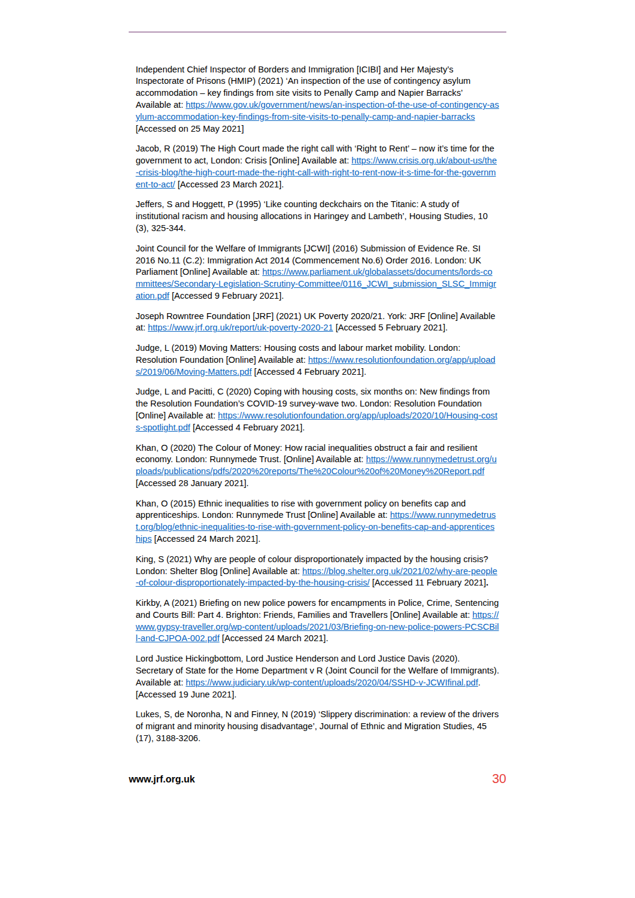Independent Chief Inspector of Borders and Immigration [ICIBI] and Her Majesty’s Inspectorate of Prisons (HMIP) (2021) ‘An inspection of the use of contingency asylum accommodation – key findings from site visits to Penally Camp and Napier Barracks’ Available at: https://www.gov.uk/government/news/an-inspection-of-the-use-of-contingency-asylum-accommodation-key-findings-from-site-visits-to-penally-camp-and-napier-barracks [Accessed on 25 May 2021]
Jacob, R (2019) The High Court made the right call with ‘Right to Rent’ – now it’s time for the government to act, London: Crisis [Online] Available at: https://www.crisis.org.uk/about-us/the-crisis-blog/the-high-court-made-the-right-call-with-right-to-rent-now-it-s-time-for-the-government-to-act/ [Accessed 23 March 2021].
Jeffers, S and Hoggett, P (1995) ‘Like counting deckchairs on the Titanic: A study of institutional racism and housing allocations in Haringey and Lambeth’, Housing Studies, 10 (3), 325-344.
Joint Council for the Welfare of Immigrants [JCWI] (2016) Submission of Evidence Re. SI 2016 No.11 (C.2): Immigration Act 2014 (Commencement No.6) Order 2016. London: UK Parliament [Online] Available at: https://www.parliament.uk/globalassets/documents/lords-committees/Secondary-Legislation-Scrutiny-Committee/0116_JCWI_submission_SLSC_Immigration.pdf [Accessed 9 February 2021].
Joseph Rowntree Foundation [JRF] (2021) UK Poverty 2020/21. York: JRF [Online] Available at: https://www.jrf.org.uk/report/uk-poverty-2020-21 [Accessed 5 February 2021].
Judge, L (2019) Moving Matters: Housing costs and labour market mobility. London: Resolution Foundation [Online] Available at: https://www.resolutionfoundation.org/app/uploads/2019/06/Moving-Matters.pdf [Accessed 4 February 2021].
Judge, L and Pacitti, C (2020) Coping with housing costs, six months on: New findings from the Resolution Foundation’s COVID-19 survey-wave two. London: Resolution Foundation [Online] Available at: https://www.resolutionfoundation.org/app/uploads/2020/10/Housing-costs-spotlight.pdf [Accessed 4 February 2021].
Khan, O (2020) The Colour of Money: How racial inequalities obstruct a fair and resilient economy. London: Runnymede Trust. [Online] Available at: https://www.runnymedetrust.org/uploads/publications/pdfs/2020%20reports/The%20Colour%20of%20Money%20Report.pdf [Accessed 28 January 2021].
Khan, O (2015) Ethnic inequalities to rise with government policy on benefits cap and apprenticeships. London: Runnymede Trust [Online] Available at: https://www.runnymedetrust.org/blog/ethnic-inequalities-to-rise-with-government-policy-on-benefits-cap-and-apprenticeships [Accessed 24 March 2021].
King, S (2021) Why are people of colour disproportionately impacted by the housing crisis? London: Shelter Blog [Online] Available at: https://blog.shelter.org.uk/2021/02/why-are-people-of-colour-disproportionately-impacted-by-the-housing-crisis/ [Accessed 11 February 2021].
Kirkby, A (2021) Briefing on new police powers for encampments in Police, Crime, Sentencing and Courts Bill: Part 4. Brighton: Friends, Families and Travellers [Online] Available at: https://www.gypsy-traveller.org/wp-content/uploads/2021/03/Briefing-on-new-police-powers-PCSCBill-and-CJPOA-002.pdf [Accessed 24 March 2021].
Lord Justice Hickingbottom, Lord Justice Henderson and Lord Justice Davis (2020). Secretary of State for the Home Department v R (Joint Council for the Welfare of Immigrants). Available at: https://www.judiciary.uk/wp-content/uploads/2020/04/SSHD-v-JCWIfinal.pdf. [Accessed 19 June 2021].
Lukes, S, de Noronha, N and Finney, N (2019) ‘Slippery discrimination: a review of the drivers of migrant and minority housing disadvantage’, Journal of Ethnic and Migration Studies, 45 (17), 3188-3206.
www.jrf.org.uk
30